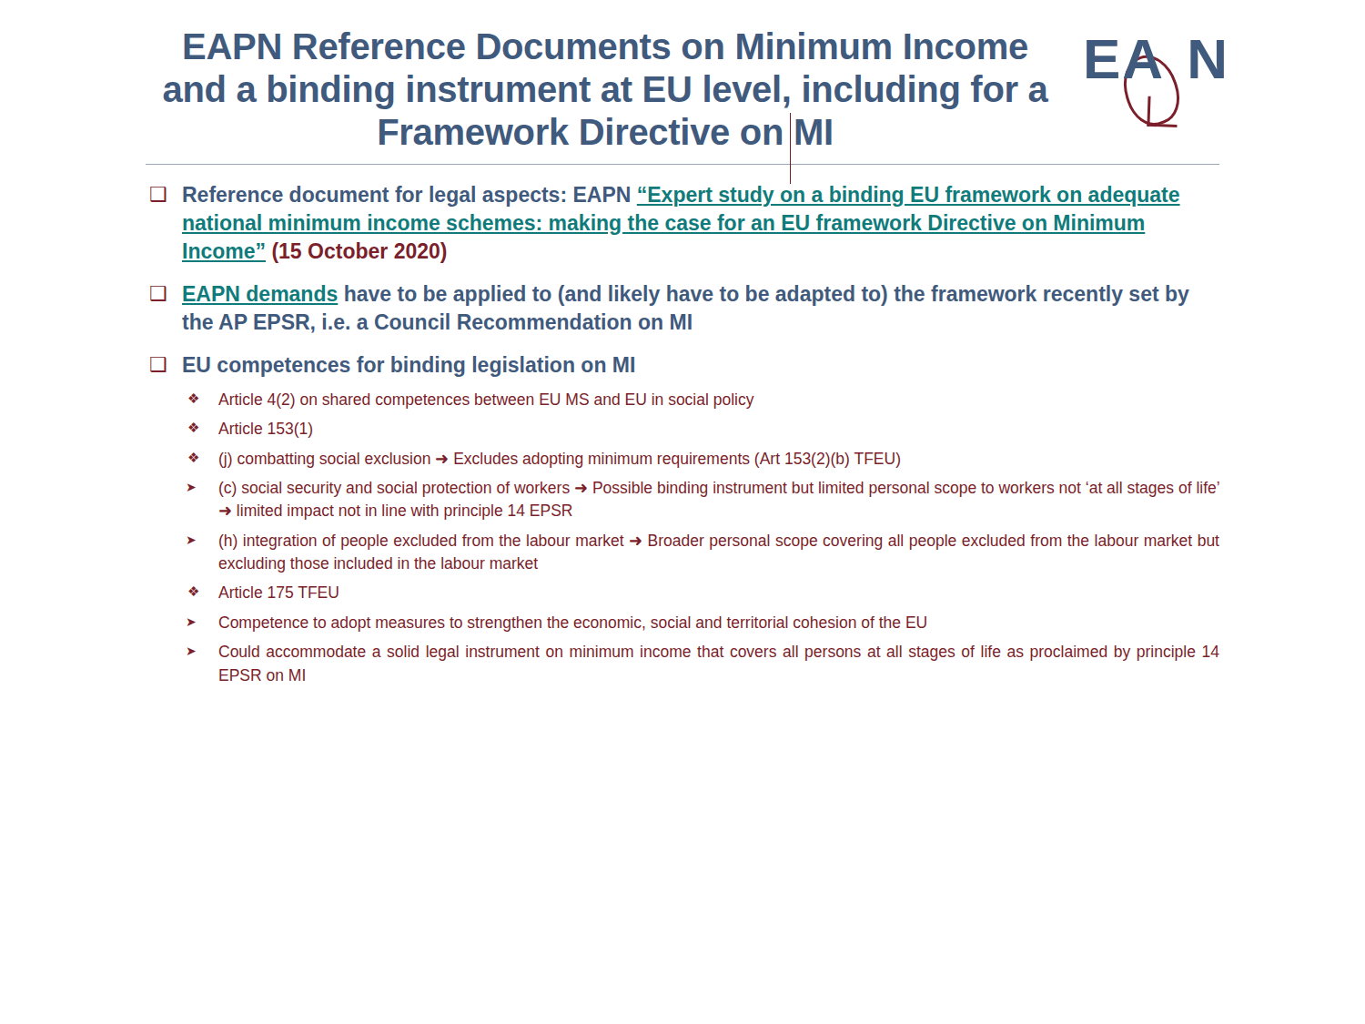EAPN Reference Documents on Minimum Income and a binding instrument at EU level, including for a Framework Directive on MI
EAN
Reference document for legal aspects: EAPN “Expert study on a binding EU framework on adequate national minimum income schemes: making the case for an EU framework Directive on Minimum Income” (15 October 2020)
EAPN demands have to be applied to (and likely have to be adapted to) the framework recently set by the AP EPSR, i.e. a Council Recommendation on MI
EU competences for binding legislation on MI
Article 4(2) on shared competences between EU MS and EU in social policy
Article 153(1)
(j) combatting social exclusion ➜ Excludes adopting minimum requirements (Art 153(2)(b) TFEU)
(c) social security and social protection of workers ➜ Possible binding instrument but limited personal scope to workers not ‘at all stages of life’ ➜ limited impact not in line with principle 14 EPSR
(h) integration of people excluded from the labour market ➜ Broader personal scope covering all people excluded from the labour market but excluding those included in the labour market
Article 175 TFEU
Competence to adopt measures to strengthen the economic, social and territorial cohesion of the EU
Could accommodate a solid legal instrument on minimum income that covers all persons at all stages of life as proclaimed by principle 14 EPSR on MI